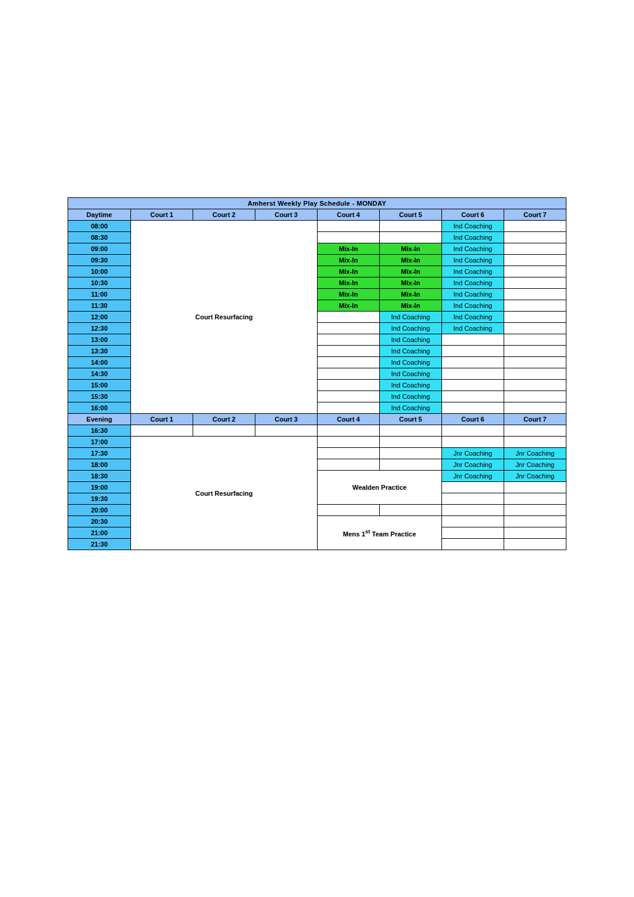| Amherst Weekly Play Schedule - MONDAY |
| Daytime | Court 1 | Court 2 | Court 3 | Court 4 | Court 5 | Court 6 | Court 7 |
| 08:00 | Court Resurfacing | | | Ind Coaching | |
| 08:30 | | | Ind Coaching | |
| 09:00 | Mix-In | Mix-In | Ind Coaching | |
| 09:30 | Mix-In | Mix-In | Ind Coaching | |
| 10:00 | Mix-In | Mix-In | Ind Coaching | |
| 10:30 | Mix-In | Mix-In | Ind Coaching | |
| 11:00 | Mix-In | Mix-In | Ind Coaching | |
| 11:30 | Mix-In | Mix-In | Ind Coaching | |
| 12:00 | | Ind Coaching | Ind Coaching | |
| 12:30 | | Ind Coaching | Ind Coaching | |
| 13:00 | | Ind Coaching | | |
| 13:30 | | Ind Coaching | | |
| 14:00 | | Ind Coaching | | |
| 14:30 | | Ind Coaching | | |
| 15:00 | | Ind Coaching | | |
| 15:30 | | Ind Coaching | | |
| 16:00 | | Ind Coaching | | |
| Evening | Court 1 | Court 2 | Court 3 | Court 4 | Court 5 | Court 6 | Court 7 |
| 16:30 | | | | | | | |
| 17:00 | Court Resurfacing | | | | |
| 17:30 | | | Jnr Coaching | Jnr Coaching |
| 18:00 | | | Jnr Coaching | Jnr Coaching |
| 18:30 | Wealden Practice | Jnr Coaching | Jnr Coaching |
| 19:00 | | |
| 19:30 | | |
| 20:00 | | | | |
| 20:30 | Mens 1 st Team Practice | | |
| 21:00 | | |
| 21:30 | | |